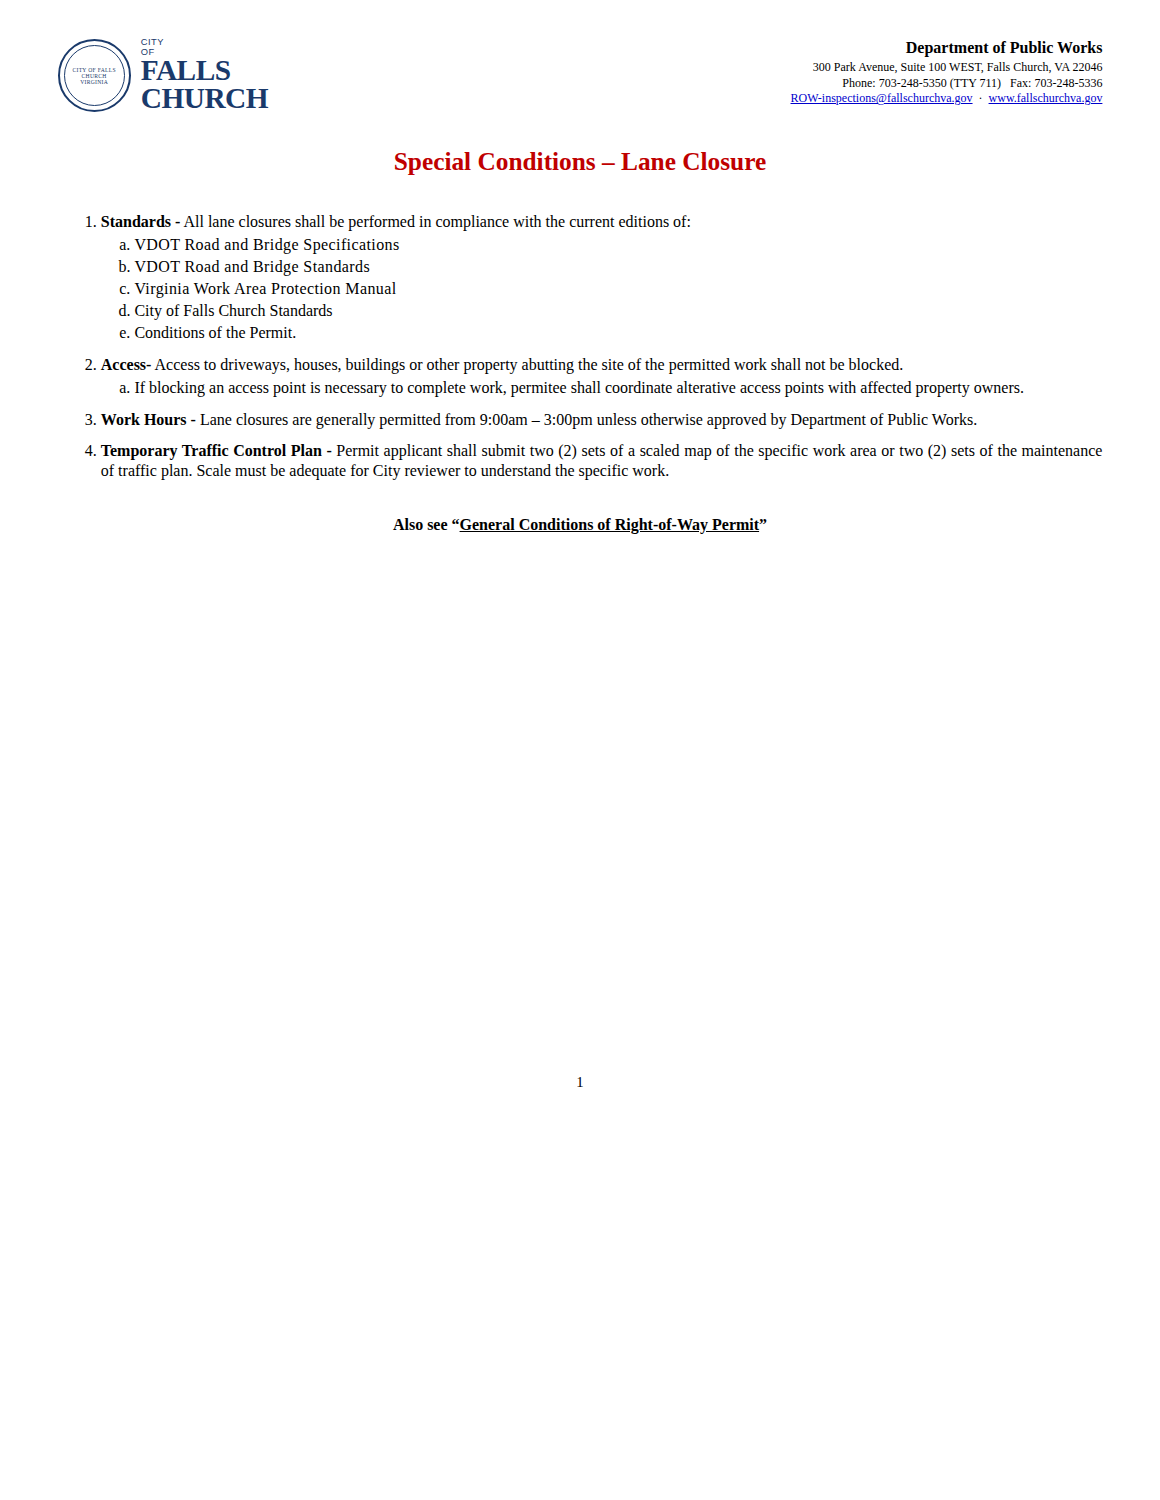CITY OF FALLS CHURCH
VIRGINIA CITY
OF FALLS CHURCH
Department of Public Works 300 Park Avenue, Suite 100 WEST, Falls Church, VA 22046
Phone: 703-248-5350 (TTY 711) Fax: 703-248-5336
ROW-inspections@fallschurchva.gov · www.fallschurchva.gov
Special Conditions – Lane Closure
Standards - All lane closures shall be performed in compliance with the current editions of:
VDOT Road and Bridge Specifications
VDOT Road and Bridge Standards
Virginia Work Area Protection Manual
City of Falls Church Standards
Conditions of the Permit.
Access- Access to driveways, houses, buildings or other property abutting the site of the permitted work shall not be blocked.
If blocking an access point is necessary to complete work, permitee shall coordinate alterative access points with affected property owners.
Work Hours - Lane closures are generally permitted from 9:00am – 3:00pm unless otherwise approved by Department of Public Works.
Temporary Traffic Control Plan - Permit applicant shall submit two (2) sets of a scaled map of the specific work area or two (2) sets of the maintenance of traffic plan. Scale must be adequate for City reviewer to understand the specific work.
Also see “General Conditions of Right-of-Way Permit”
1